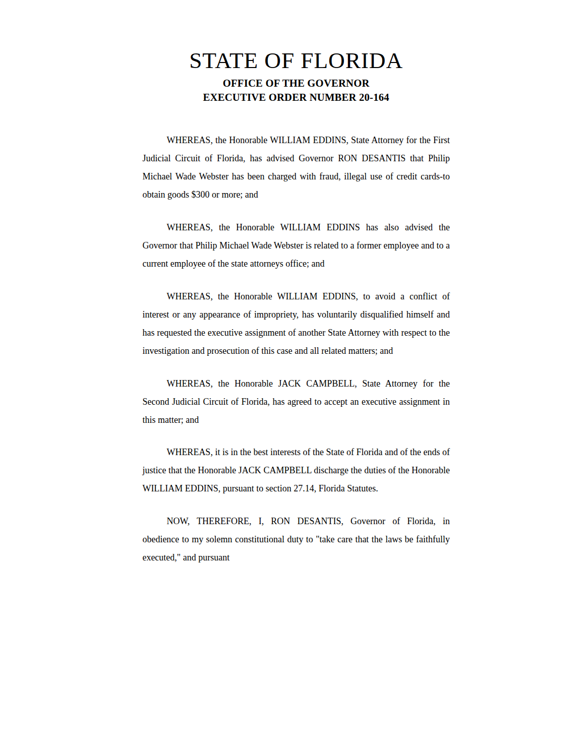STATE OF FLORIDA
OFFICE OF THE GOVERNOR EXECUTIVE ORDER NUMBER 20-164
WHEREAS, the Honorable WILLIAM EDDINS, State Attorney for the First Judicial Circuit of Florida, has advised Governor RON DESANTIS that Philip Michael Wade Webster has been charged with fraud, illegal use of credit cards-to obtain goods $300 or more; and
WHEREAS, the Honorable WILLIAM EDDINS has also advised the Governor that Philip Michael Wade Webster is related to a former employee and to a current employee of the state attorneys office; and
WHEREAS, the Honorable WILLIAM EDDINS, to avoid a conflict of interest or any appearance of impropriety, has voluntarily disqualified himself and has requested the executive assignment of another State Attorney with respect to the investigation and prosecution of this case and all related matters; and
WHEREAS, the Honorable JACK CAMPBELL, State Attorney for the Second Judicial Circuit of Florida, has agreed to accept an executive assignment in this matter; and
WHEREAS, it is in the best interests of the State of Florida and of the ends of justice that the Honorable JACK CAMPBELL discharge the duties of the Honorable WILLIAM EDDINS, pursuant to section 27.14, Florida Statutes.
NOW, THEREFORE, I, RON DESANTIS, Governor of Florida, in obedience to my solemn constitutional duty to "take care that the laws be faithfully executed," and pursuant